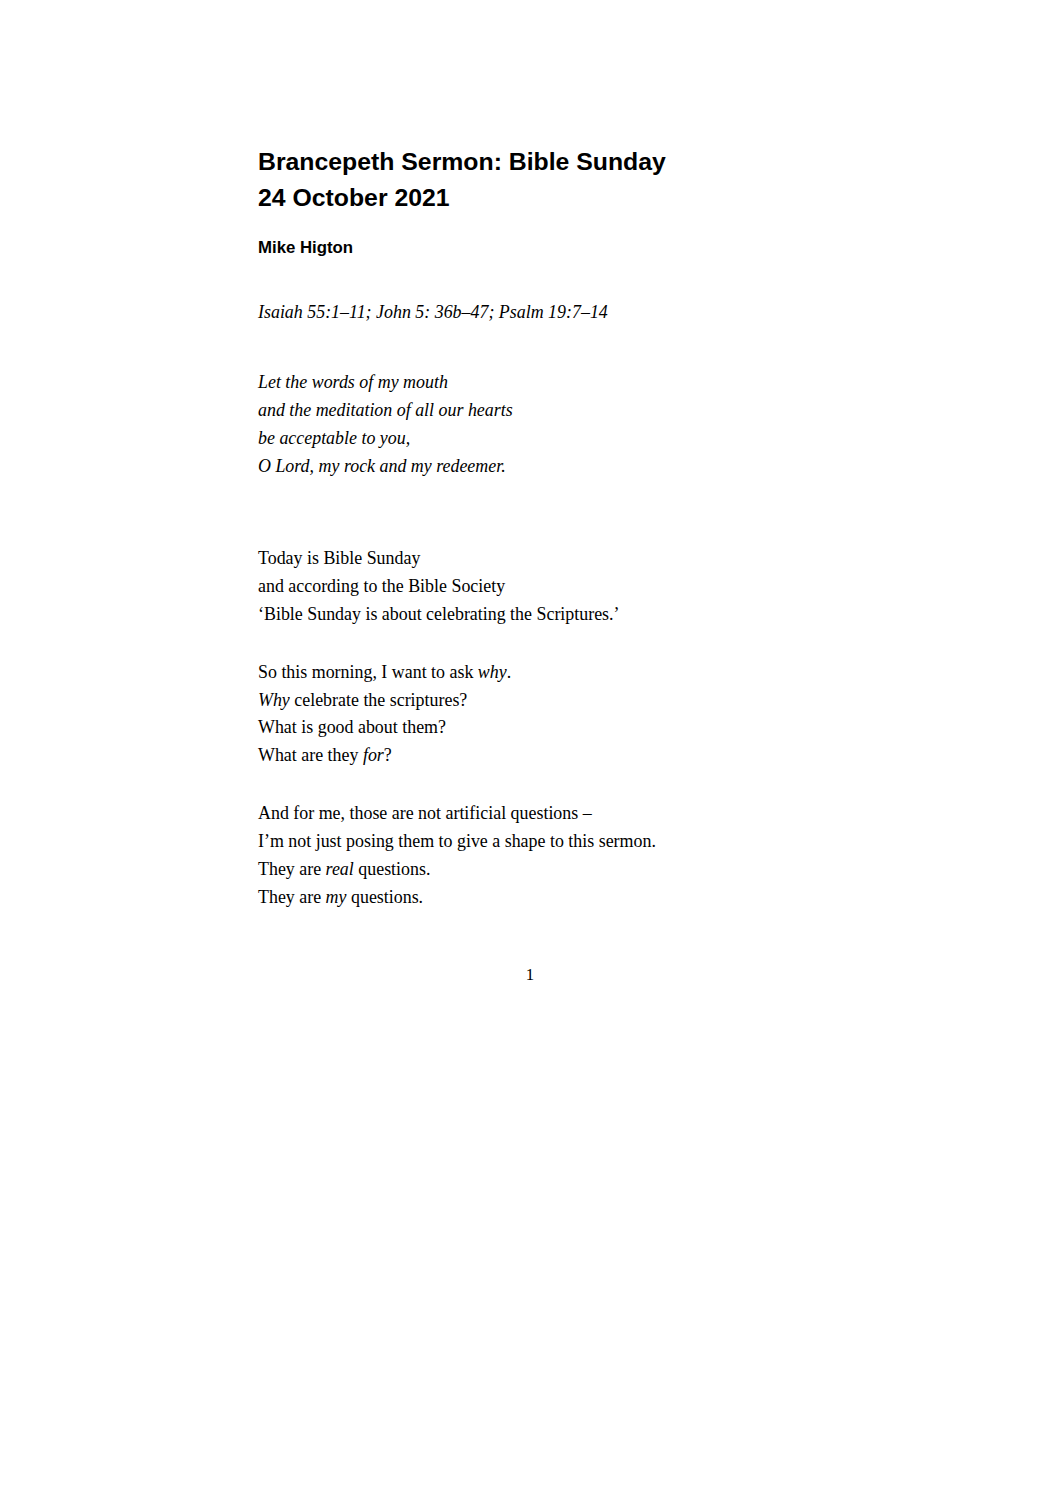Brancepeth Sermon: Bible Sunday
24 October 2021
Mike Higton
Isaiah 55:1–11; John 5: 36b–47; Psalm 19:7–14
Let the words of my mouth and the meditation of all our hearts be acceptable to you, O Lord, my rock and my redeemer.
Today is Bible Sunday and according to the Bible Society ‘Bible Sunday is about celebrating the Scriptures.’
So this morning, I want to ask why. Why celebrate the scriptures? What is good about them? What are they for?
And for me, those are not artificial questions – I’m not just posing them to give a shape to this sermon. They are real questions. They are my questions.
1